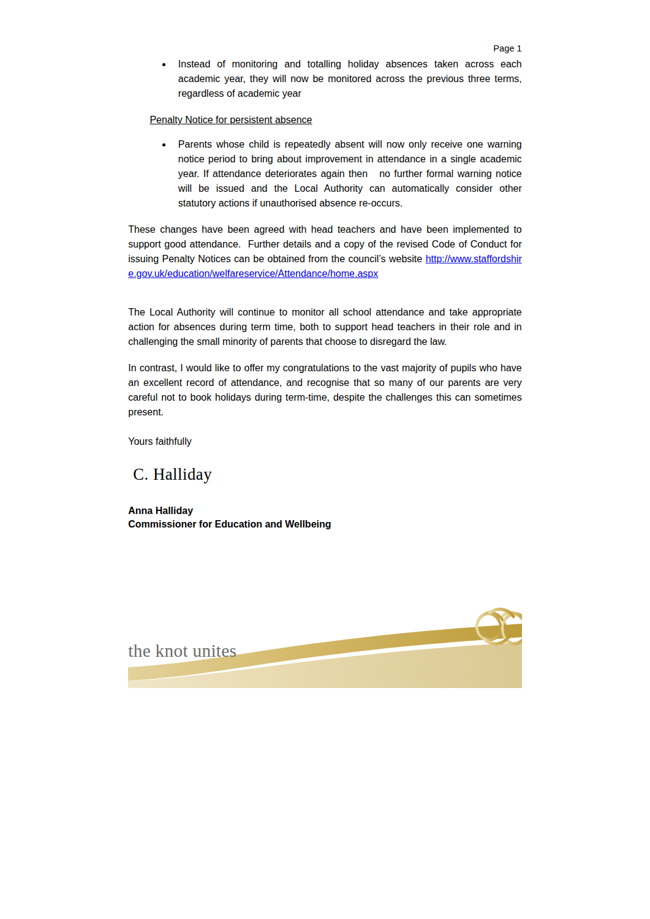Page 1
Instead of monitoring and totalling holiday absences taken across each academic year, they will now be monitored across the previous three terms, regardless of academic year
Penalty Notice for persistent absence
Parents whose child is repeatedly absent will now only receive one warning notice period to bring about improvement in attendance in a single academic year. If attendance deteriorates again then no further formal warning notice will be issued and the Local Authority can automatically consider other statutory actions if unauthorised absence re-occurs.
These changes have been agreed with head teachers and have been implemented to support good attendance. Further details and a copy of the revised Code of Conduct for issuing Penalty Notices can be obtained from the council’s website http://www.staffordshire.gov.uk/education/welfareservice/Attendance/home.aspx
The Local Authority will continue to monitor all school attendance and take appropriate action for absences during term time, both to support head teachers in their role and in challenging the small minority of parents that choose to disregard the law.
In contrast, I would like to offer my congratulations to the vast majority of pupils who have an excellent record of attendance, and recognise that so many of our parents are very careful not to book holidays during term-time, despite the challenges this can sometimes present.
Yours faithfully
C. Halliday
Anna Halliday
Commissioner for Education and Wellbeing
the knot unites